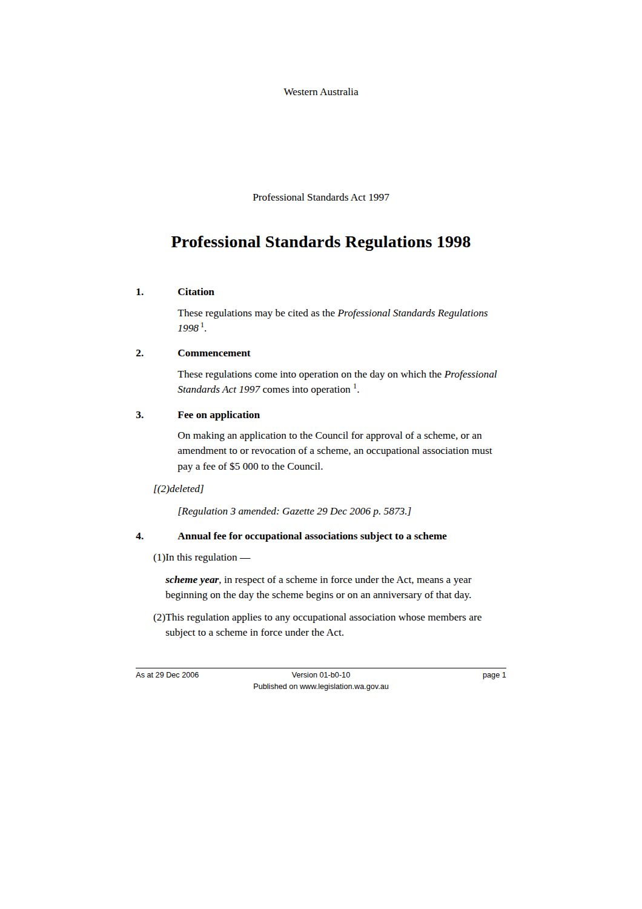Western Australia
Professional Standards Act 1997
Professional Standards Regulations 1998
1. Citation
These regulations may be cited as the Professional Standards Regulations 1998 1.
2. Commencement
These regulations come into operation on the day on which the Professional Standards Act 1997 comes into operation 1.
3. Fee on application
On making an application to the Council for approval of a scheme, or an amendment to or revocation of a scheme, an occupational association must pay a fee of $5 000 to the Council.
[(2) deleted]
[Regulation 3 amended: Gazette 29 Dec 2006 p. 5873.]
4. Annual fee for occupational associations subject to a scheme
(1)
In this regulation —
scheme year, in respect of a scheme in force under the Act, means a year beginning on the day the scheme begins or on an anniversary of that day.
(2)
This regulation applies to any occupational association whose members are subject to a scheme in force under the Act.
As at 29 Dec 2006 Version 01-b0-10 page 1
Published on www.legislation.wa.gov.au